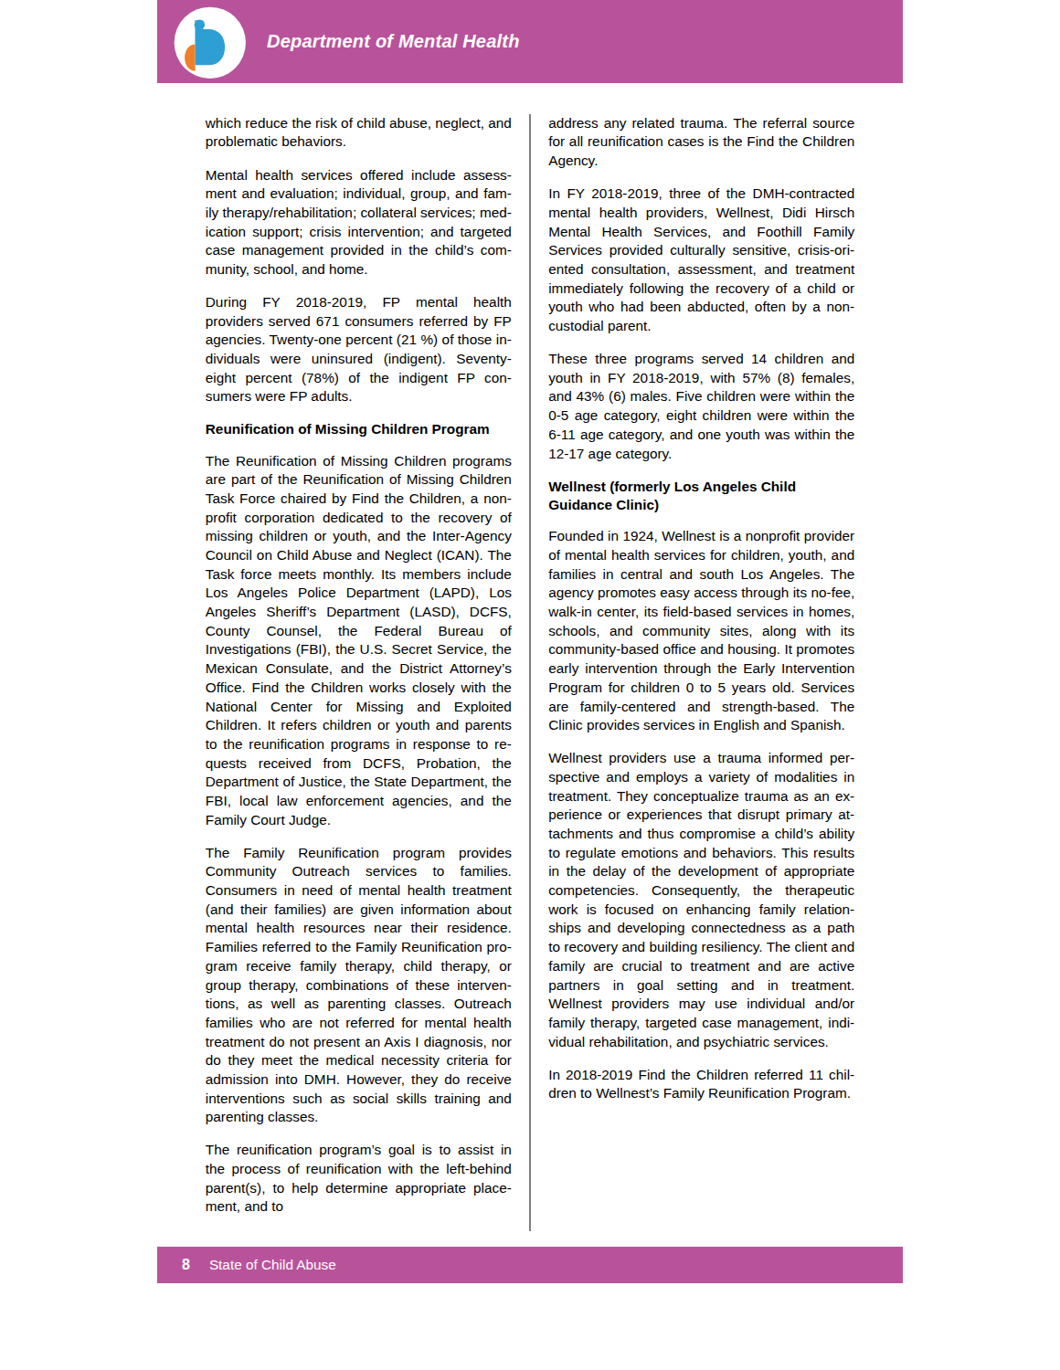Department of Mental Health
which reduce the risk of child abuse, neglect, and problematic behaviors.
Mental health services offered include assessment and evaluation; individual, group, and family therapy/rehabilitation; collateral services; medication support; crisis intervention; and targeted case management provided in the child’s community, school, and home.
During FY 2018-2019, FP mental health providers served 671 consumers referred by FP agencies. Twenty-one percent (21 %) of those individuals were uninsured (indigent). Seventy-eight percent (78%) of the indigent FP consumers were FP adults.
Reunification of Missing Children Program
The Reunification of Missing Children programs are part of the Reunification of Missing Children Task Force chaired by Find the Children, a non-profit corporation dedicated to the recovery of missing children or youth, and the Inter-Agency Council on Child Abuse and Neglect (ICAN). The Task force meets monthly. Its members include Los Angeles Police Department (LAPD), Los Angeles Sheriff’s Department (LASD), DCFS, County Counsel, the Federal Bureau of Investigations (FBI), the U.S. Secret Service, the Mexican Consulate, and the District Attorney’s Office. Find the Children works closely with the National Center for Missing and Exploited Children. It refers children or youth and parents to the reunification programs in response to requests received from DCFS, Probation, the Department of Justice, the State Department, the FBI, local law enforcement agencies, and the Family Court Judge.
The Family Reunification program provides Community Outreach services to families. Consumers in need of mental health treatment (and their families) are given information about mental health resources near their residence. Families referred to the Family Reunification program receive family therapy, child therapy, or group therapy, combinations of these interventions, as well as parenting classes. Outreach families who are not referred for mental health treatment do not present an Axis I diagnosis, nor do they meet the medical necessity criteria for admission into DMH. However, they do receive interventions such as social skills training and parenting classes.
The reunification program’s goal is to assist in the process of reunification with the left-behind parent(s), to help determine appropriate placement, and to
address any related trauma. The referral source for all reunification cases is the Find the Children Agency.
In FY 2018-2019, three of the DMH-contracted mental health providers, Wellnest, Didi Hirsch Mental Health Services, and Foothill Family Services provided culturally sensitive, crisis-oriented consultation, assessment, and treatment immediately following the recovery of a child or youth who had been abducted, often by a non-custodial parent.
These three programs served 14 children and youth in FY 2018-2019, with 57% (8) females, and 43% (6) males. Five children were within the 0-5 age category, eight children were within the 6-11 age category, and one youth was within the 12-17 age category.
Wellnest (formerly Los Angeles Child Guidance Clinic)
Founded in 1924, Wellnest is a nonprofit provider of mental health services for children, youth, and families in central and south Los Angeles. The agency promotes easy access through its no-fee, walk-in center, its field-based services in homes, schools, and community sites, along with its community-based office and housing. It promotes early intervention through the Early Intervention Program for children 0 to 5 years old. Services are family-centered and strength-based. The Clinic provides services in English and Spanish.
Wellnest providers use a trauma informed perspective and employs a variety of modalities in treatment. They conceptualize trauma as an experience or experiences that disrupt primary attachments and thus compromise a child’s ability to regulate emotions and behaviors. This results in the delay of the development of appropriate competencies. Consequently, the therapeutic work is focused on enhancing family relationships and developing connectedness as a path to recovery and building resiliency. The client and family are crucial to treatment and are active partners in goal setting and in treatment. Wellnest providers may use individual and/or family therapy, targeted case management, individual rehabilitation, and psychiatric services.
In 2018-2019 Find the Children referred 11 children to Wellnest’s Family Reunification Program.
8 State of Child Abuse